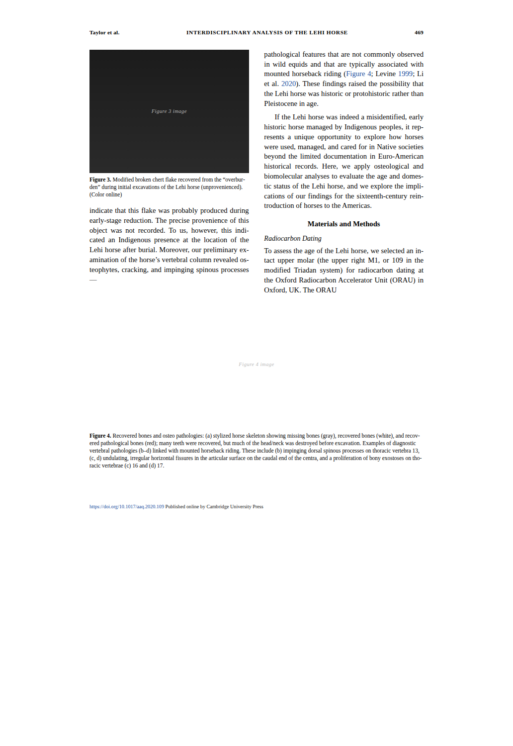Taylor et al. Interdisciplinary Analysis of the Lehi Horse 469
Figure 3 image
Figure 3. Modified broken chert flake recovered from the “overburden” during initial excavations of the Lehi horse (unprovenienced). (Color online)
indicate that this flake was probably produced during early-stage reduction. The precise provenience of this object was not recorded. To us, however, this indicated an Indigenous presence at the location of the Lehi horse after burial. Moreover, our preliminary examination of the horse’s vertebral column revealed osteophytes, cracking, and impinging spinous processes—
pathological features that are not commonly observed in wild equids and that are typically associated with mounted horseback riding (Figure 4; Levine 1999; Li et al. 2020). These findings raised the possibility that the Lehi horse was historic or protohistoric rather than Pleistocene in age.
If the Lehi horse was indeed a misidentified, early historic horse managed by Indigenous peoples, it represents a unique opportunity to explore how horses were used, managed, and cared for in Native societies beyond the limited documentation in Euro-American historical records. Here, we apply osteological and biomolecular analyses to evaluate the age and domestic status of the Lehi horse, and we explore the implications of our findings for the sixteenth-century reintroduction of horses to the Americas.
Materials and Methods
Radiocarbon Dating
To assess the age of the Lehi horse, we selected an intact upper molar (the upper right M1, or 109 in the modified Triadan system) for radiocarbon dating at the Oxford Radiocarbon Accelerator Unit (ORAU) in Oxford, UK. The ORAU
Figure 4 image
Figure 4. Recovered bones and osteo pathologies: (a) stylized horse skeleton showing missing bones (gray), recovered bones (white), and recovered pathological bones (red); many teeth were recovered, but much of the head/neck was destroyed before excavation. Examples of diagnostic vertebral pathologies (b–d) linked with mounted horseback riding. These include (b) impinging dorsal spinous processes on thoracic vertebra 13, (c, d) undulating, irregular horizontal fissures in the articular surface on the caudal end of the centra, and a proliferation of bony exostoses on thoracic vertebrae (c) 16 and (d) 17.
https://doi.org/10.1017/aaq.2020.109 Published online by Cambridge University Press